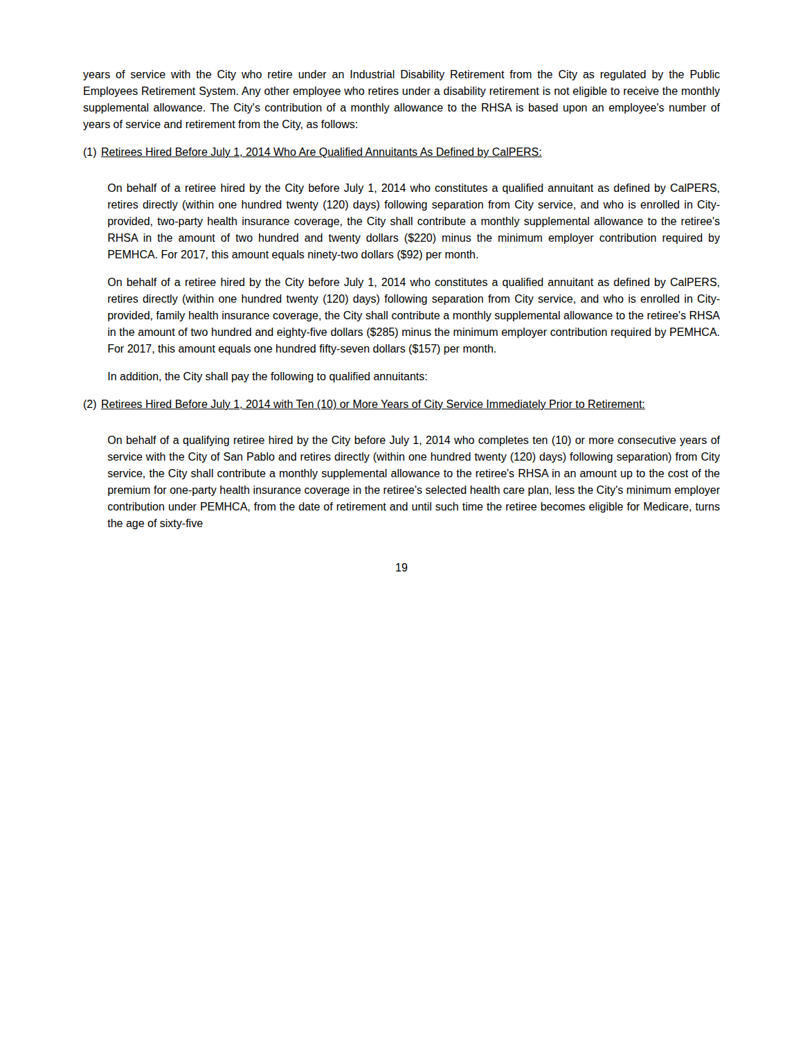years of service with the City who retire under an Industrial Disability Retirement from the City as regulated by the Public Employees Retirement System. Any other employee who retires under a disability retirement is not eligible to receive the monthly supplemental allowance. The City's contribution of a monthly allowance to the RHSA is based upon an employee's number of years of service and retirement from the City, as follows:
(1)
Retirees Hired Before July 1, 2014 Who Are Qualified Annuitants As Defined by CalPERS:
On behalf of a retiree hired by the City before July 1, 2014 who constitutes a qualified annuitant as defined by CalPERS, retires directly (within one hundred twenty (120) days) following separation from City service, and who is enrolled in City-provided, two-party health insurance coverage, the City shall contribute a monthly supplemental allowance to the retiree's RHSA in the amount of two hundred and twenty dollars ($220) minus the minimum employer contribution required by PEMHCA. For 2017, this amount equals ninety-two dollars ($92) per month.
On behalf of a retiree hired by the City before July 1, 2014 who constitutes a qualified annuitant as defined by CalPERS, retires directly (within one hundred twenty (120) days) following separation from City service, and who is enrolled in City-provided, family health insurance coverage, the City shall contribute a monthly supplemental allowance to the retiree's RHSA in the amount of two hundred and eighty-five dollars ($285) minus the minimum employer contribution required by PEMHCA. For 2017, this amount equals one hundred fifty-seven dollars ($157) per month.
In addition, the City shall pay the following to qualified annuitants:
(2)
Retirees Hired Before July 1, 2014 with Ten (10) or More Years of City Service Immediately Prior to Retirement:
On behalf of a qualifying retiree hired by the City before July 1, 2014 who completes ten (10) or more consecutive years of service with the City of San Pablo and retires directly (within one hundred twenty (120) days) following separation) from City service, the City shall contribute a monthly supplemental allowance to the retiree's RHSA in an amount up to the cost of the premium for one-party health insurance coverage in the retiree's selected health care plan, less the City's minimum employer contribution under PEMHCA, from the date of retirement and until such time the retiree becomes eligible for Medicare, turns the age of sixty-five
19